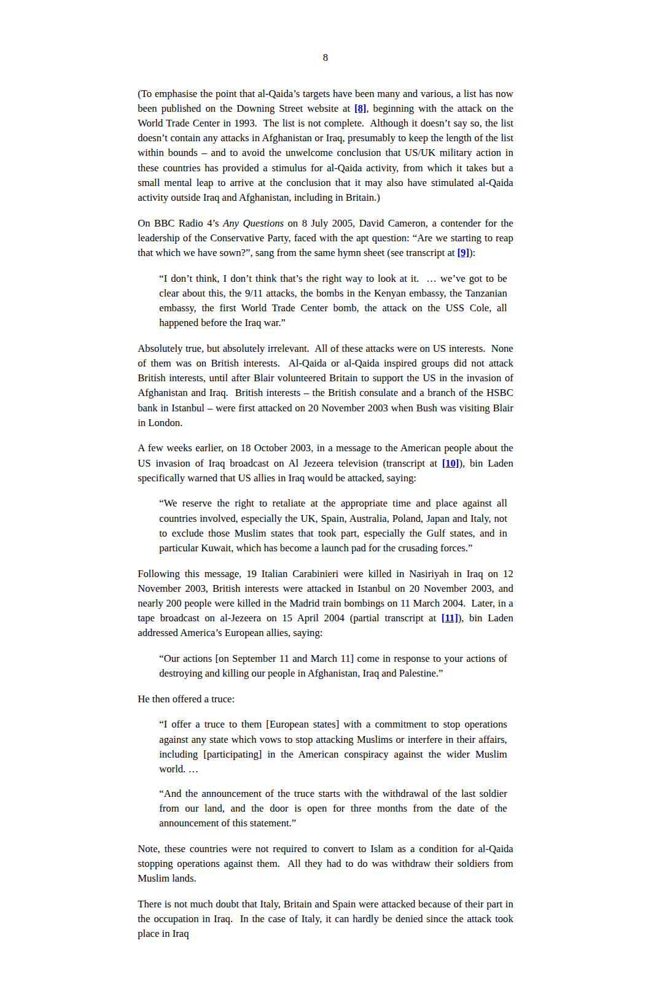8
(To emphasise the point that al-Qaida’s targets have been many and various, a list has now been published on the Downing Street website at [8], beginning with the attack on the World Trade Center in 1993. The list is not complete. Although it doesn’t say so, the list doesn’t contain any attacks in Afghanistan or Iraq, presumably to keep the length of the list within bounds – and to avoid the unwelcome conclusion that US/UK military action in these countries has provided a stimulus for al-Qaida activity, from which it takes but a small mental leap to arrive at the conclusion that it may also have stimulated al-Qaida activity outside Iraq and Afghanistan, including in Britain.)
On BBC Radio 4’s Any Questions on 8 July 2005, David Cameron, a contender for the leadership of the Conservative Party, faced with the apt question: “Are we starting to reap that which we have sown?”, sang from the same hymn sheet (see transcript at [9]):
“I don’t think, I don’t think that’s the right way to look at it. … we’ve got to be clear about this, the 9/11 attacks, the bombs in the Kenyan embassy, the Tanzanian embassy, the first World Trade Center bomb, the attack on the USS Cole, all happened before the Iraq war.”
Absolutely true, but absolutely irrelevant. All of these attacks were on US interests. None of them was on British interests. Al-Qaida or al-Qaida inspired groups did not attack British interests, until after Blair volunteered Britain to support the US in the invasion of Afghanistan and Iraq. British interests – the British consulate and a branch of the HSBC bank in Istanbul – were first attacked on 20 November 2003 when Bush was visiting Blair in London.
A few weeks earlier, on 18 October 2003, in a message to the American people about the US invasion of Iraq broadcast on Al Jezeera television (transcript at [10]), bin Laden specifically warned that US allies in Iraq would be attacked, saying:
“We reserve the right to retaliate at the appropriate time and place against all countries involved, especially the UK, Spain, Australia, Poland, Japan and Italy, not to exclude those Muslim states that took part, especially the Gulf states, and in particular Kuwait, which has become a launch pad for the crusading forces.”
Following this message, 19 Italian Carabinieri were killed in Nasiriyah in Iraq on 12 November 2003, British interests were attacked in Istanbul on 20 November 2003, and nearly 200 people were killed in the Madrid train bombings on 11 March 2004. Later, in a tape broadcast on al-Jezeera on 15 April 2004 (partial transcript at [11]), bin Laden addressed America’s European allies, saying:
“Our actions [on September 11 and March 11] come in response to your actions of destroying and killing our people in Afghanistan, Iraq and Palestine.”
He then offered a truce:
“I offer a truce to them [European states] with a commitment to stop operations against any state which vows to stop attacking Muslims or interfere in their affairs, including [participating] in the American conspiracy against the wider Muslim world. …
“And the announcement of the truce starts with the withdrawal of the last soldier from our land, and the door is open for three months from the date of the announcement of this statement.”
Note, these countries were not required to convert to Islam as a condition for al-Qaida stopping operations against them. All they had to do was withdraw their soldiers from Muslim lands.
There is not much doubt that Italy, Britain and Spain were attacked because of their part in the occupation in Iraq. In the case of Italy, it can hardly be denied since the attack took place in Iraq